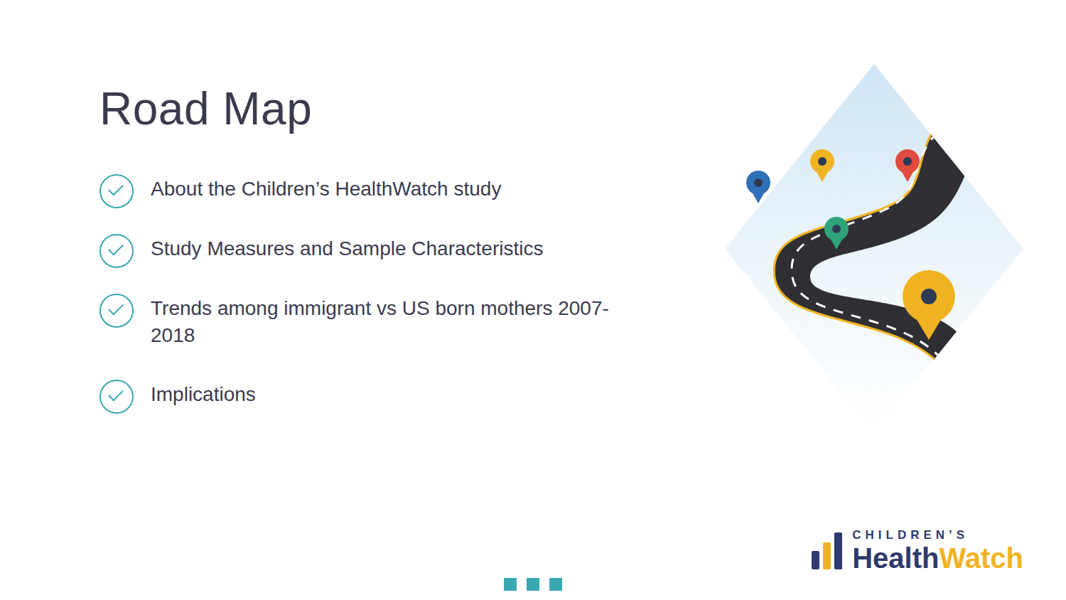Road Map
About the Children’s HealthWatch study
Study Measures and Sample Characteristics
Trends among immigrant vs US born mothers 2007-2018
Implications
CHILDREN’S
HealthWatch